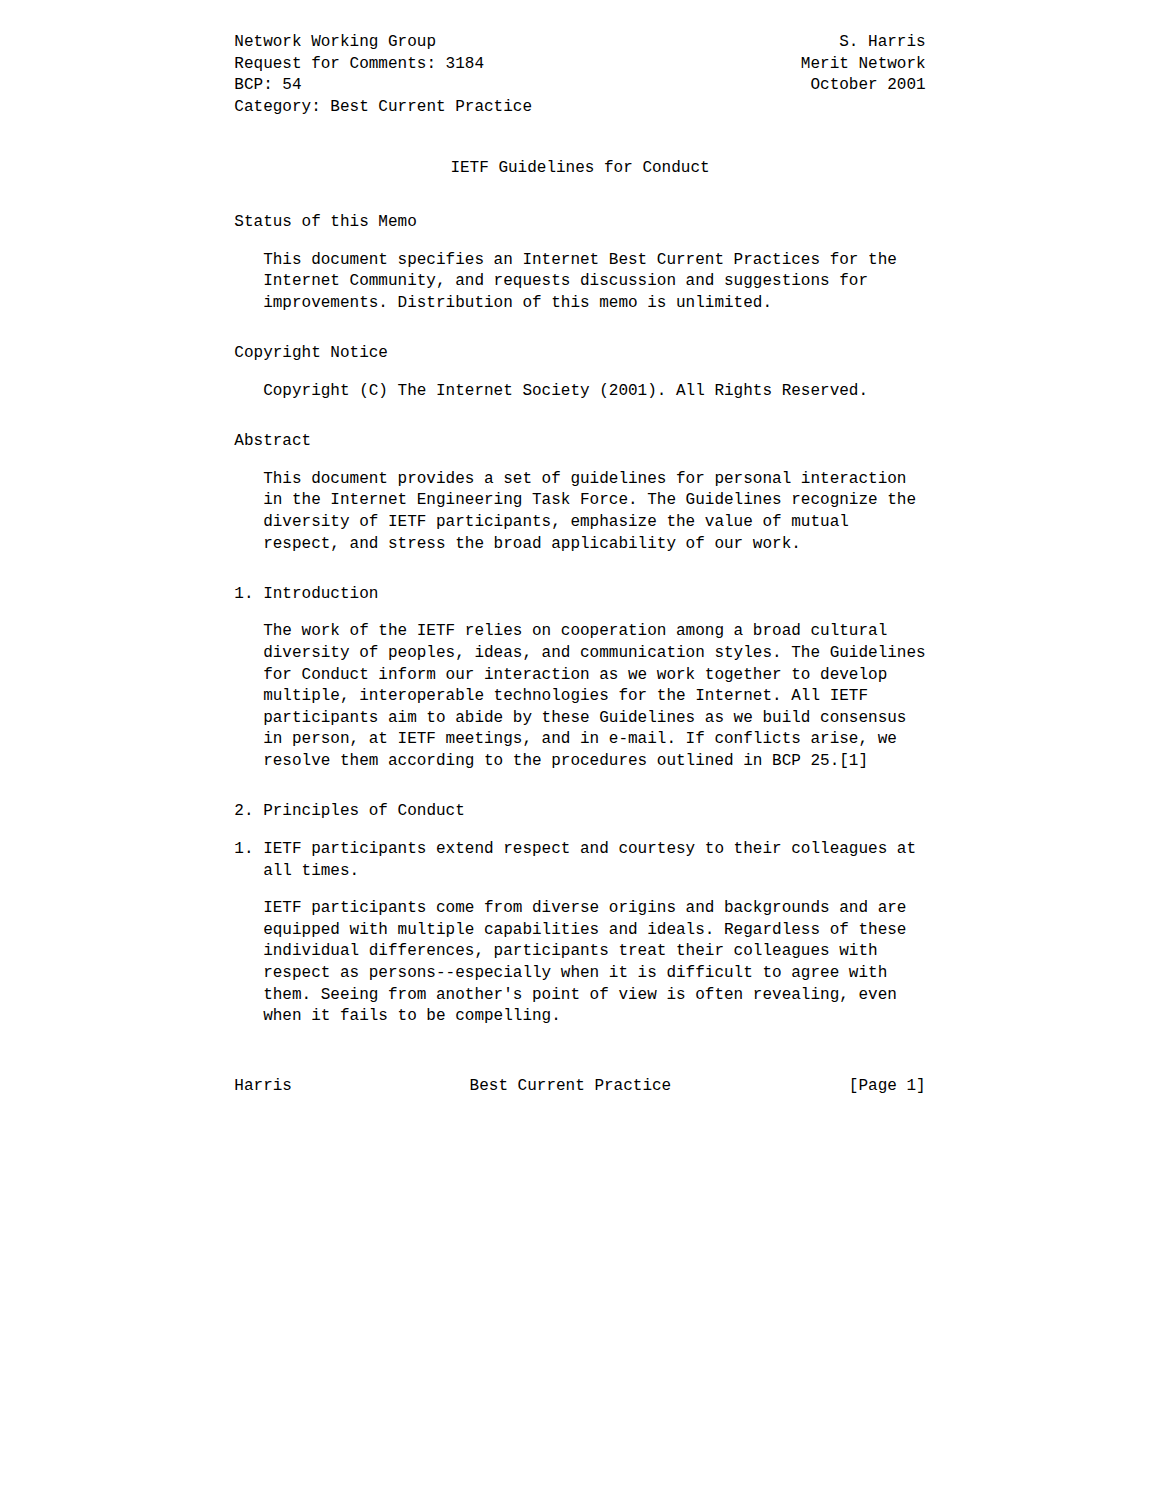Network Working Group S. Harris
Request for Comments: 3184 Merit Network
BCP: 54 October 2001
Category: Best Current Practice
IETF Guidelines for Conduct
Status of this Memo
This document specifies an Internet Best Current Practices for the Internet Community, and requests discussion and suggestions for improvements. Distribution of this memo is unlimited.
Copyright Notice
Copyright (C) The Internet Society (2001). All Rights Reserved.
Abstract
This document provides a set of guidelines for personal interaction in the Internet Engineering Task Force. The Guidelines recognize the diversity of IETF participants, emphasize the value of mutual respect, and stress the broad applicability of our work.
1. Introduction
The work of the IETF relies on cooperation among a broad cultural diversity of peoples, ideas, and communication styles. The Guidelines for Conduct inform our interaction as we work together to develop multiple, interoperable technologies for the Internet. All IETF participants aim to abide by these Guidelines as we build consensus in person, at IETF meetings, and in e-mail. If conflicts arise, we resolve them according to the procedures outlined in BCP 25.[1]
2. Principles of Conduct
IETF participants extend respect and courtesy to their colleagues at all times.
IETF participants come from diverse origins and backgrounds and are equipped with multiple capabilities and ideals. Regardless of these individual differences, participants treat their colleagues with respect as persons--especially when it is difficult to agree with them. Seeing from another's point of view is often revealing, even when it fails to be compelling.
Harris Best Current Practice[Page 1]